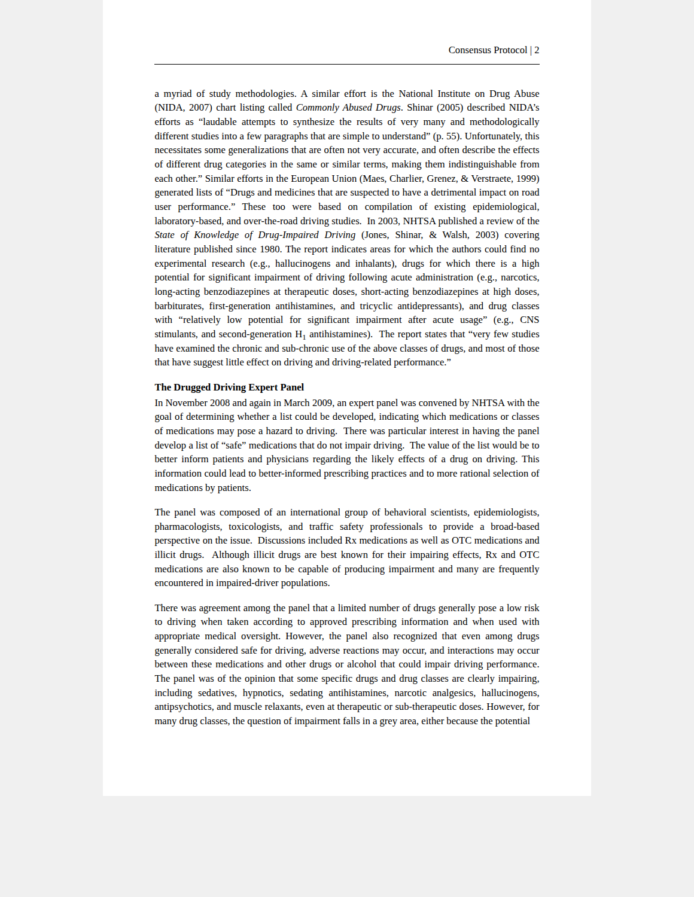Consensus Protocol | 2
a myriad of study methodologies. A similar effort is the National Institute on Drug Abuse (NIDA, 2007) chart listing called Commonly Abused Drugs. Shinar (2005) described NIDA’s efforts as “laudable attempts to synthesize the results of very many and methodologically different studies into a few paragraphs that are simple to understand” (p. 55). Unfortunately, this necessitates some generalizations that are often not very accurate, and often describe the effects of different drug categories in the same or similar terms, making them indistinguishable from each other.” Similar efforts in the European Union (Maes, Charlier, Grenez, & Verstraete, 1999) generated lists of “Drugs and medicines that are suspected to have a detrimental impact on road user performance.” These too were based on compilation of existing epidemiological, laboratory-based, and over-the-road driving studies. In 2003, NHTSA published a review of the State of Knowledge of Drug-Impaired Driving (Jones, Shinar, & Walsh, 2003) covering literature published since 1980. The report indicates areas for which the authors could find no experimental research (e.g., hallucinogens and inhalants), drugs for which there is a high potential for significant impairment of driving following acute administration (e.g., narcotics, long-acting benzodiazepines at therapeutic doses, short-acting benzodiazepines at high doses, barbiturates, first-generation antihistamines, and tricyclic antidepressants), and drug classes with “relatively low potential for significant impairment after acute usage” (e.g., CNS stimulants, and second-generation H1 antihistamines). The report states that “very few studies have examined the chronic and sub-chronic use of the above classes of drugs, and most of those that have suggest little effect on driving and driving-related performance.”
The Drugged Driving Expert Panel
In November 2008 and again in March 2009, an expert panel was convened by NHTSA with the goal of determining whether a list could be developed, indicating which medications or classes of medications may pose a hazard to driving. There was particular interest in having the panel develop a list of “safe” medications that do not impair driving. The value of the list would be to better inform patients and physicians regarding the likely effects of a drug on driving. This information could lead to better-informed prescribing practices and to more rational selection of medications by patients.
The panel was composed of an international group of behavioral scientists, epidemiologists, pharmacologists, toxicologists, and traffic safety professionals to provide a broad-based perspective on the issue. Discussions included Rx medications as well as OTC medications and illicit drugs. Although illicit drugs are best known for their impairing effects, Rx and OTC medications are also known to be capable of producing impairment and many are frequently encountered in impaired-driver populations.
There was agreement among the panel that a limited number of drugs generally pose a low risk to driving when taken according to approved prescribing information and when used with appropriate medical oversight. However, the panel also recognized that even among drugs generally considered safe for driving, adverse reactions may occur, and interactions may occur between these medications and other drugs or alcohol that could impair driving performance. The panel was of the opinion that some specific drugs and drug classes are clearly impairing, including sedatives, hypnotics, sedating antihistamines, narcotic analgesics, hallucinogens, antipsychotics, and muscle relaxants, even at therapeutic or sub-therapeutic doses. However, for many drug classes, the question of impairment falls in a grey area, either because the potential